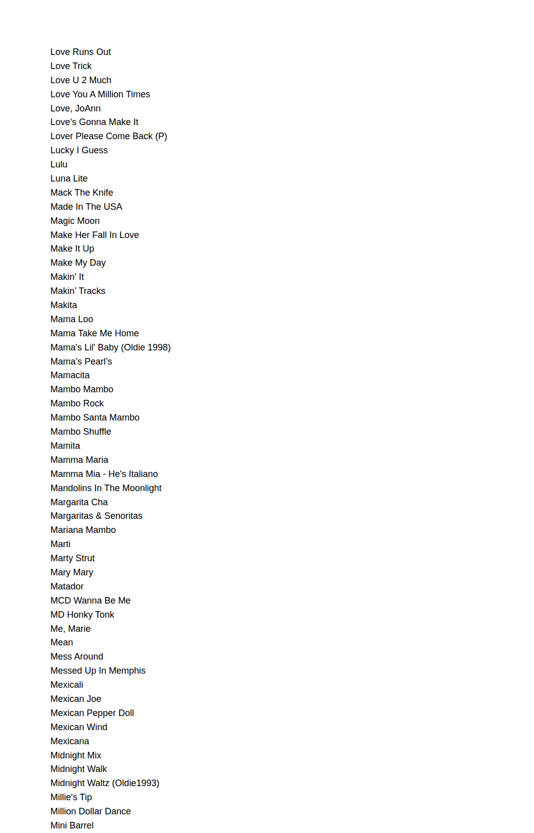Love Runs Out
Love Trick
Love U 2 Much
Love You A Million Times
Love, JoAnn
Love’s Gonna Make It
Lover Please Come Back (P)
Lucky I Guess
Lulu
Luna Lite
Mack The Knife
Made In The USA
Magic Moon
Make Her Fall In Love
Make It Up
Make My Day
Makin' It
Makin’ Tracks
Makita
Mama Loo
Mama Take Me Home
Mama's Lil' Baby (Oldie 1998)
Mama’s Pearl’s
Mamacita
Mambo Mambo
Mambo Rock
Mambo Santa Mambo
Mambo Shuffle
Mamita
Mamma Maria
Mamma Mia - He's Italiano
Mandolins In The Moonlight
Margarita Cha
Margaritas & Senoritas
Mariana Mambo
Marti
Marty Strut
Mary Mary
Matador
MCD Wanna Be Me
MD Honky Tonk
Me, Marie
Mean
Mess Around
Messed Up In Memphis
Mexicali
Mexican Joe
Mexican Pepper Doll
Mexican Wind
Mexicana
Midnight Mix
Midnight Walk
Midnight Waltz (Oldie1993)
Millie's Tip
Million Dollar Dance
Mini Barrel